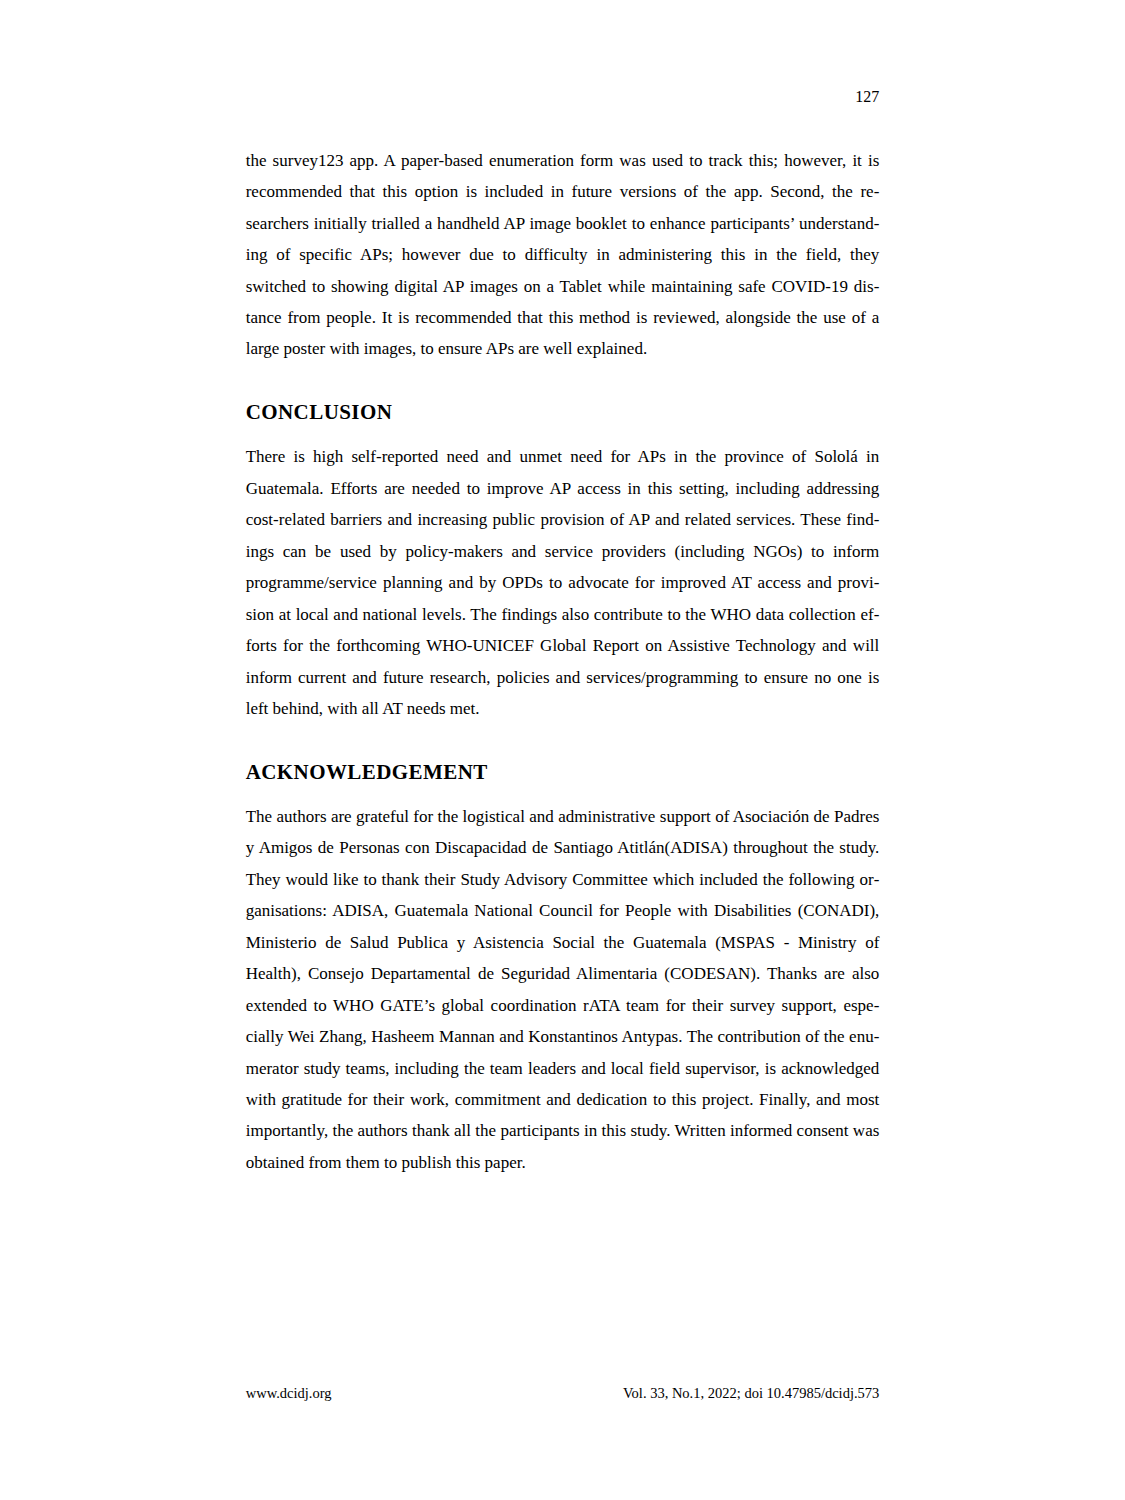127
the survey123 app. A paper-based enumeration form was used to track this; however, it is recommended that this option is included in future versions of the app. Second, the researchers initially trialled a handheld AP image booklet to enhance participants’ understanding of specific APs; however due to difficulty in administering this in the field, they switched to showing digital AP images on a Tablet while maintaining safe COVID-19 distance from people. It is recommended that this method is reviewed, alongside the use of a large poster with images, to ensure APs are well explained.
CONCLUSION
There is high self-reported need and unmet need for APs in the province of Sololá in Guatemala. Efforts are needed to improve AP access in this setting, including addressing cost-related barriers and increasing public provision of AP and related services. These findings can be used by policy-makers and service providers (including NGOs) to inform programme/service planning and by OPDs to advocate for improved AT access and provision at local and national levels. The findings also contribute to the WHO data collection efforts for the forthcoming WHO-UNICEF Global Report on Assistive Technology and will inform current and future research, policies and services/programming to ensure no one is left behind, with all AT needs met.
ACKNOWLEDGEMENT
The authors are grateful for the logistical and administrative support of Asociación de Padres y Amigos de Personas con Discapacidad de Santiago Atitlán(ADISA) throughout the study. They would like to thank their Study Advisory Committee which included the following organisations: ADISA, Guatemala National Council for People with Disabilities (CONADI), Ministerio de Salud Publica y Asistencia Social the Guatemala (MSPAS - Ministry of Health), Consejo Departamental de Seguridad Alimentaria (CODESAN). Thanks are also extended to WHO GATE’s global coordination rATA team for their survey support, especially Wei Zhang, Hasheem Mannan and Konstantinos Antypas. The contribution of the enumerator study teams, including the team leaders and local field supervisor, is acknowledged with gratitude for their work, commitment and dedication to this project. Finally, and most importantly, the authors thank all the participants in this study. Written informed consent was obtained from them to publish this paper.
www.dcidj.org
Vol. 33, No.1, 2022; doi 10.47985/dcidj.573